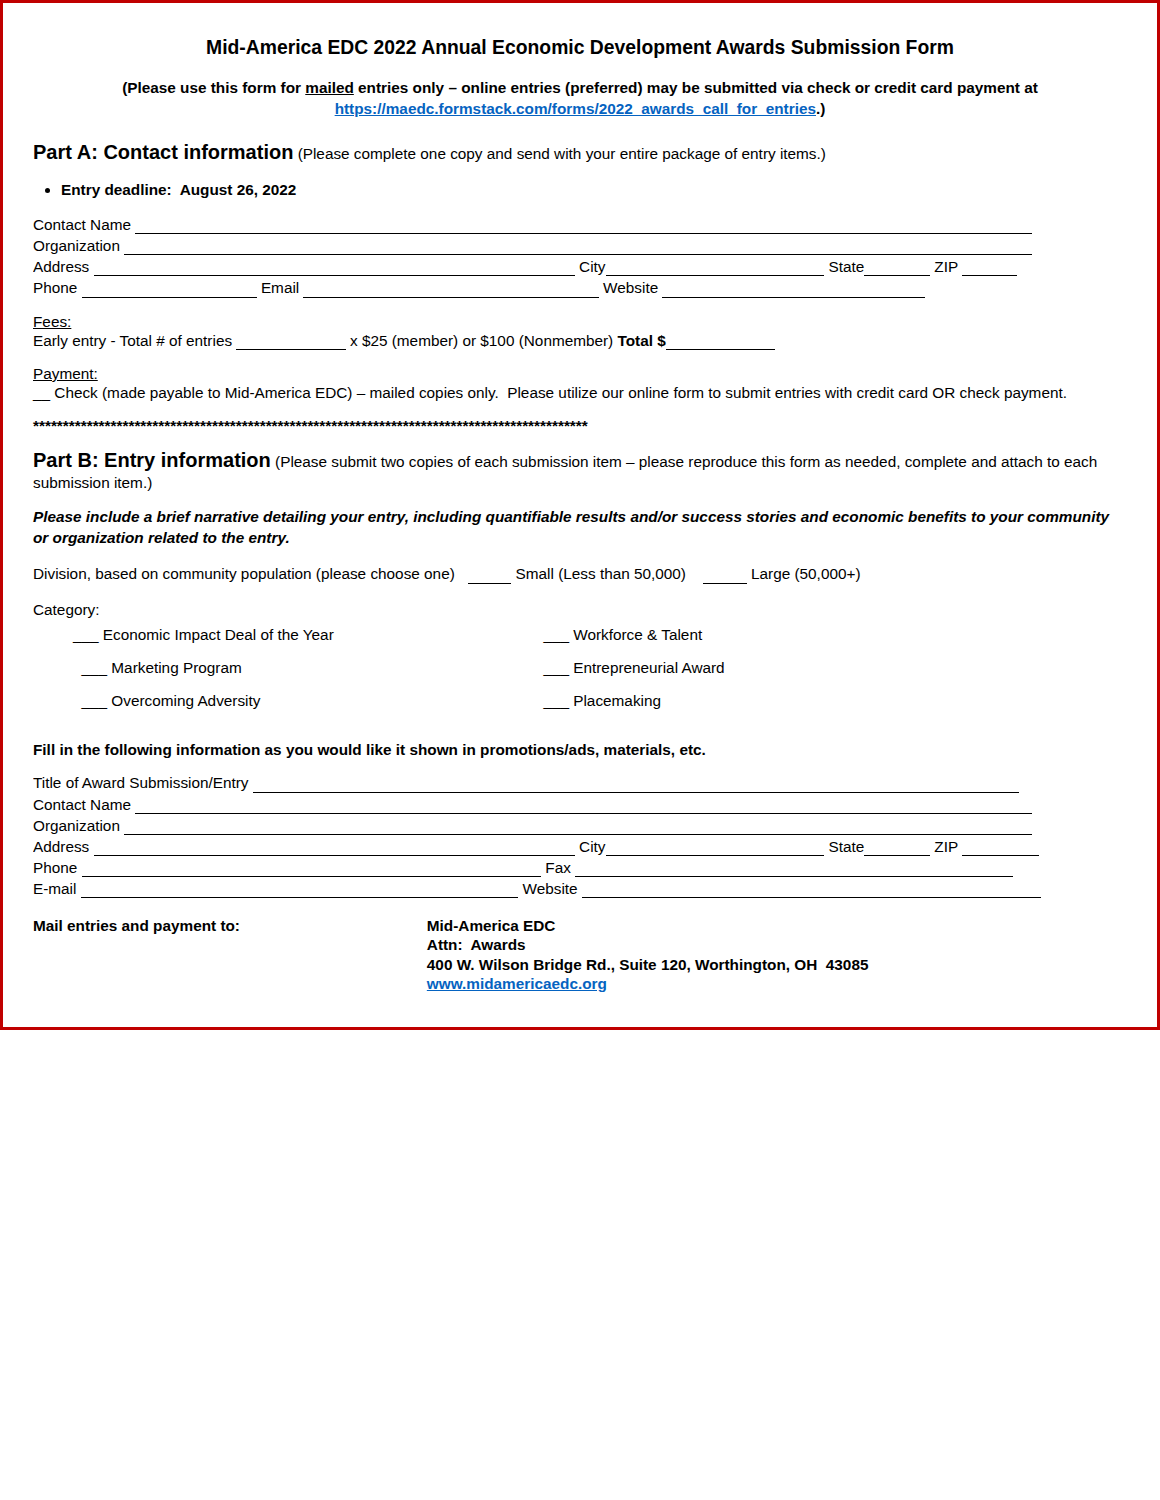Mid-America EDC 2022 Annual Economic Development Awards Submission Form
(Please use this form for mailed entries only – online entries (preferred) may be submitted via check or credit card payment at https://maedc.formstack.com/forms/2022_awards_call_for_entries.)
Part A: Contact information
(Please complete one copy and send with your entire package of entry items.)
Entry deadline: August 26, 2022
Contact Name
Organization
Address City State ZIP
Phone Email Website
Fees:
Early entry - Total # of entries x $25 (member) or $100 (Nonmember) Total $
Payment:
__ Check (made payable to Mid-America EDC) – mailed copies only. Please utilize our online form to submit entries with credit card OR check payment.
*********************************************************************************************
Part B: Entry information
(Please submit two copies of each submission item – please reproduce this form as needed, complete and attach to each submission item.)
Please include a brief narrative detailing your entry, including quantifiable results and/or success stories and economic benefits to your community or organization related to the entry.
Division, based on community population (please choose one) Small (Less than 50,000) Large (50,000+)
Category:
| ___ Economic Impact Deal of the Year | ___ Workforce & Talent |
| ___ Marketing Program | ___ Entrepreneurial Award |
| ___ Overcoming Adversity | ___ Placemaking |
Fill in the following information as you would like it shown in promotions/ads, materials, etc.
Title of Award Submission/Entry
Contact Name
Organization
Address City State ZIP
Phone Fax
E-mail Website
| Mail entries and payment to: | Mid-America EDC Attn: Awards 400 W. Wilson Bridge Rd., Suite 120, Worthington, OH 43085 www.midamericaedc.org |